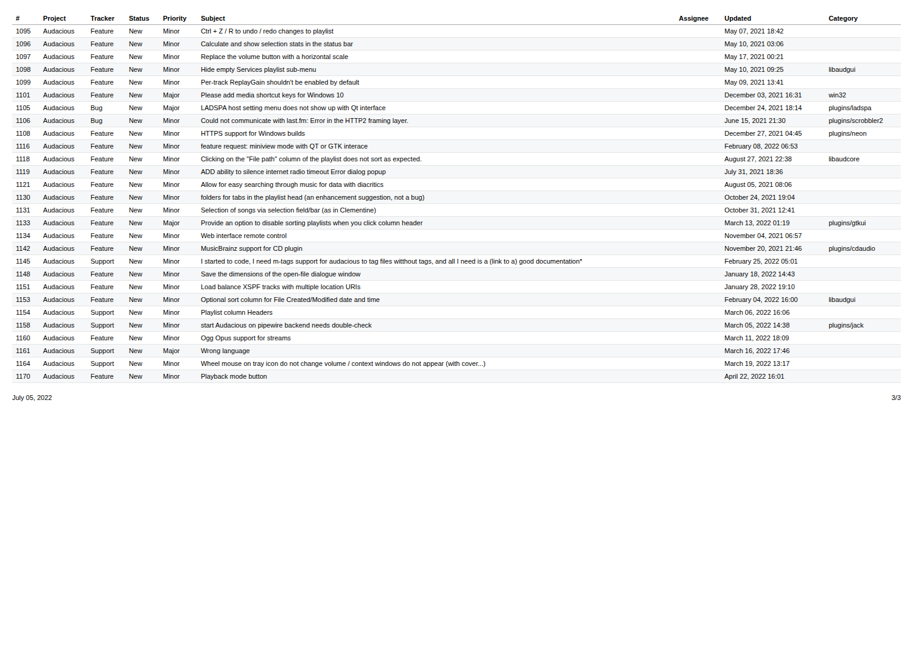| # | Project | Tracker | Status | Priority | Subject | Assignee | Updated | Category |
| --- | --- | --- | --- | --- | --- | --- | --- | --- |
| 1095 | Audacious | Feature | New | Minor | Ctrl + Z / R to undo / redo changes to playlist | | May 07, 2021 18:42 | |
| 1096 | Audacious | Feature | New | Minor | Calculate and show selection stats in the status bar | | May 10, 2021 03:06 | |
| 1097 | Audacious | Feature | New | Minor | Replace the volume button with a horizontal scale | | May 17, 2021 00:21 | |
| 1098 | Audacious | Feature | New | Minor | Hide empty Services playlist sub-menu | | May 10, 2021 09:25 | libaudgui |
| 1099 | Audacious | Feature | New | Minor | Per-track ReplayGain shouldn't be enabled by default | | May 09, 2021 13:41 | |
| 1101 | Audacious | Feature | New | Major | Please add media shortcut keys for Windows 10 | | December 03, 2021 16:31 | win32 |
| 1105 | Audacious | Bug | New | Major | LADSPA host setting menu does not show up with Qt interface | | December 24, 2021 18:14 | plugins/ladspa |
| 1106 | Audacious | Bug | New | Minor | Could not communicate with last.fm: Error in the HTTP2 framing layer. | | June 15, 2021 21:30 | plugins/scrobbler2 |
| 1108 | Audacious | Feature | New | Minor | HTTPS support for Windows builds | | December 27, 2021 04:45 | plugins/neon |
| 1116 | Audacious | Feature | New | Minor | feature request: miniview mode with QT or GTK interace | | February 08, 2022 06:53 | |
| 1118 | Audacious | Feature | New | Minor | Clicking on the "File path" column of the playlist does not sort as expected. | | August 27, 2021 22:38 | libaudcore |
| 1119 | Audacious | Feature | New | Minor | ADD ability to silence internet radio timeout Error dialog popup | | July 31, 2021 18:36 | |
| 1121 | Audacious | Feature | New | Minor | Allow for easy searching through music for data with diacritics | | August 05, 2021 08:06 | |
| 1130 | Audacious | Feature | New | Minor | folders for tabs in the playlist head (an enhancement suggestion, not a bug) | | October 24, 2021 19:04 | |
| 1131 | Audacious | Feature | New | Minor | Selection of songs via selection field/bar (as in Clementine) | | October 31, 2021 12:41 | |
| 1133 | Audacious | Feature | New | Major | Provide an option to disable sorting playlists when you click column header | | March 13, 2022 01:19 | plugins/gtkui |
| 1134 | Audacious | Feature | New | Minor | Web interface remote control | | November 04, 2021 06:57 | |
| 1142 | Audacious | Feature | New | Minor | MusicBrainz support for CD plugin | | November 20, 2021 21:46 | plugins/cdaudio |
| 1145 | Audacious | Support | New | Minor | I started to code, I need m-tags support for audacious to tag files witthout tags, and all I need is a (link to a) good documentation* | | February 25, 2022 05:01 | |
| 1148 | Audacious | Feature | New | Minor | Save the dimensions of the open-file dialogue window | | January 18, 2022 14:43 | |
| 1151 | Audacious | Feature | New | Minor | Load balance XSPF tracks with multiple location URIs | | January 28, 2022 19:10 | |
| 1153 | Audacious | Feature | New | Minor | Optional sort column for File Created/Modified date and time | | February 04, 2022 16:00 | libaudgui |
| 1154 | Audacious | Support | New | Minor | Playlist column Headers | | March 06, 2022 16:06 | |
| 1158 | Audacious | Support | New | Minor | start Audacious on pipewire backend needs double-check | | March 05, 2022 14:38 | plugins/jack |
| 1160 | Audacious | Feature | New | Minor | Ogg Opus support for streams | | March 11, 2022 18:09 | |
| 1161 | Audacious | Support | New | Major | Wrong language | | March 16, 2022 17:46 | |
| 1164 | Audacious | Support | New | Minor | Wheel mouse on tray icon do not change volume / context windows do not appear (with cover...) | | March 19, 2022 13:17 | |
| 1170 | Audacious | Feature | New | Minor | Playback mode button | | April 22, 2022 16:01 | |
July 05, 2022 3/3